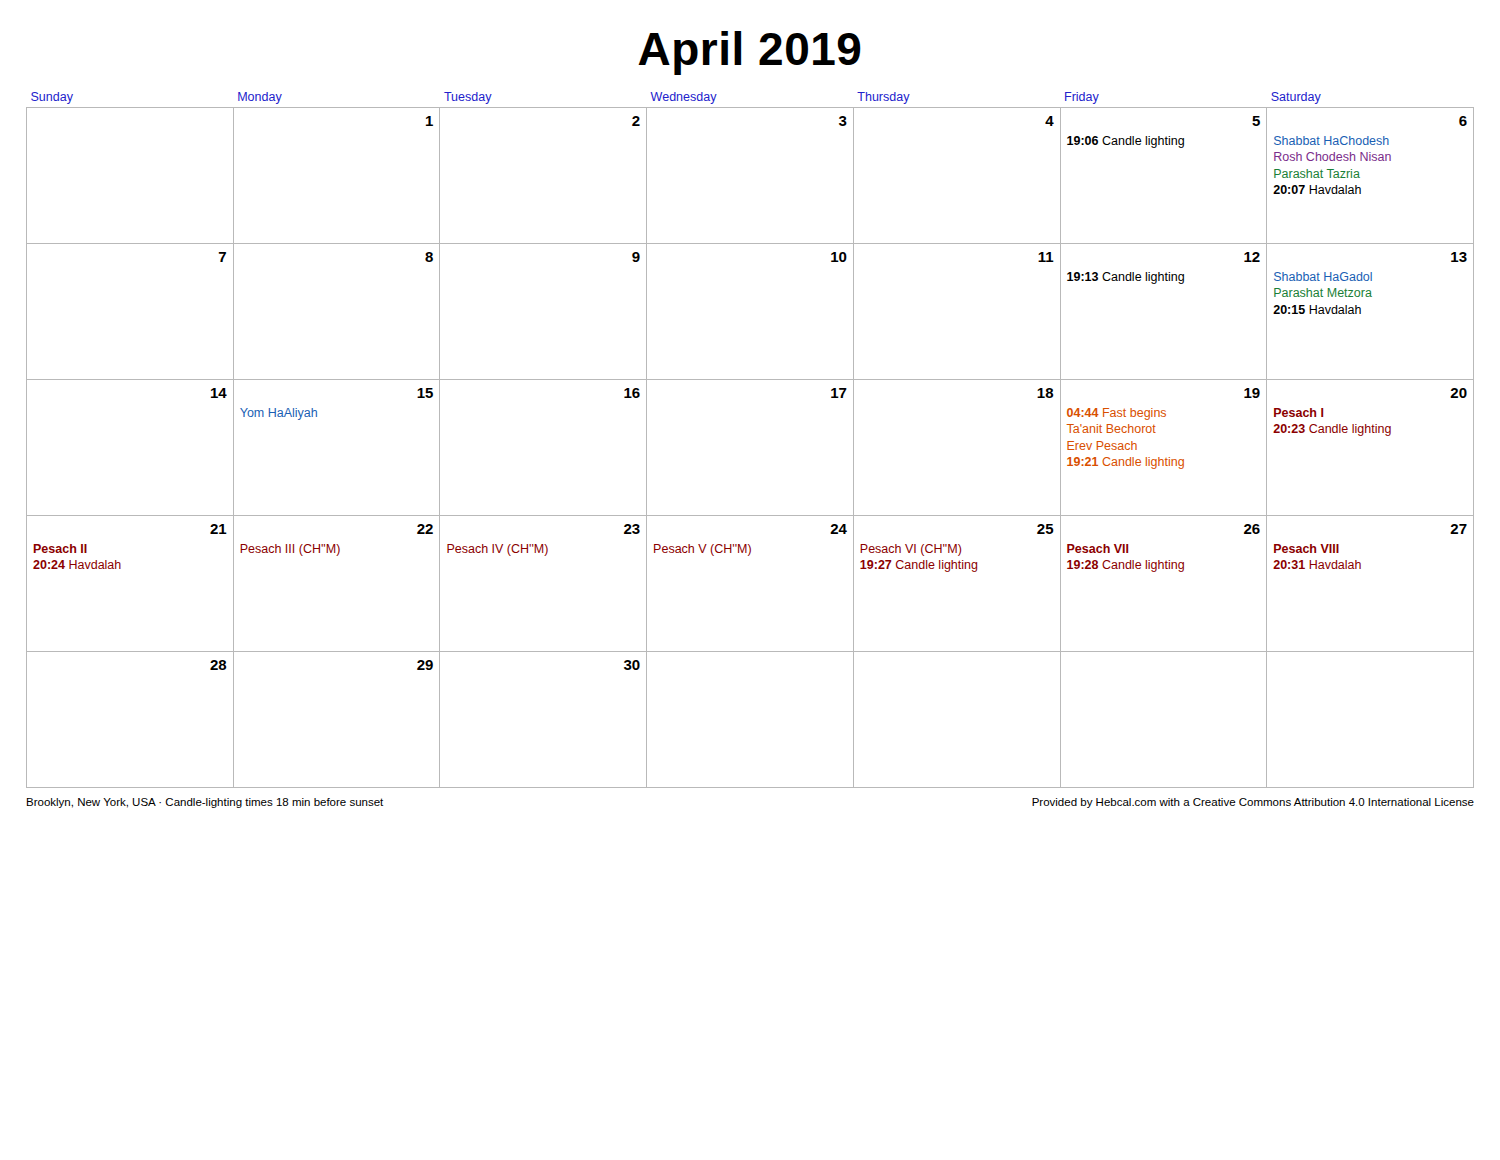April 2019
| Sunday | Monday | Tuesday | Wednesday | Thursday | Friday | Saturday |
| --- | --- | --- | --- | --- | --- | --- |
| | 1 | 2 | 3 | 4 | 5 19:06 Candle lighting | 6 Shabbat HaChodesh Rosh Chodesh Nisan Parashat Tazria 20:07 Havdalah |
| 7 | 8 | 9 | 10 | 11 | 12 19:13 Candle lighting | 13 Shabbat HaGadol Parashat Metzora 20:15 Havdalah |
| 14 | 15 Yom HaAliyah | 16 | 17 | 18 | 19 04:44 Fast begins Ta'anit Bechorot Erev Pesach 19:21 Candle lighting | 20 Pesach I 20:23 Candle lighting |
| 21 Pesach II 20:24 Havdalah | 22 Pesach III (CH''M) | 23 Pesach IV (CH''M) | 24 Pesach V (CH''M) | 25 Pesach VI (CH''M) 19:27 Candle lighting | 26 Pesach VII 19:28 Candle lighting | 27 Pesach VIII 20:31 Havdalah |
| 28 | 29 | 30 | | | | |
Brooklyn, New York, USA · Candle-lighting times 18 min before sunset
Provided by Hebcal.com with a Creative Commons Attribution 4.0 International License